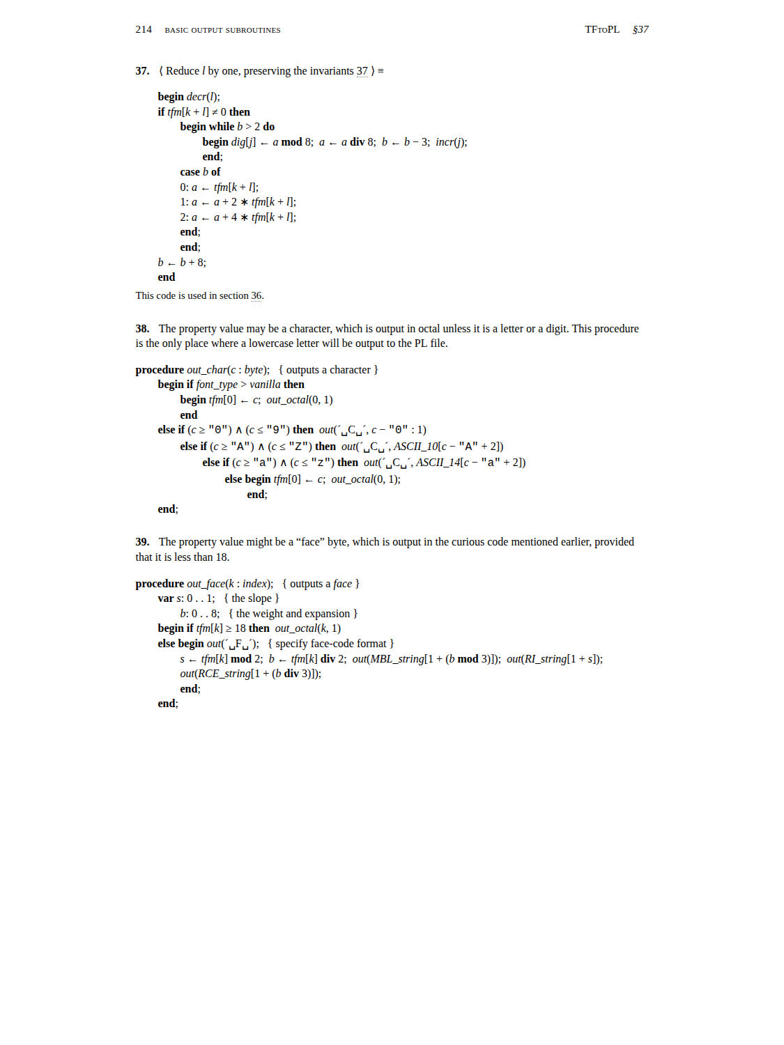214 basic output subroutines
TFtoPL§37
37. ⟨ Reduce l by one, preserving the invariants 37 ⟩ ≡
begin decr(l);
if tfm[k + l] ≠ 0 then
begin while b > 2 do
begin dig[j] ← a mod 8; a ← a div 8; b ← b − 3; incr(j);
end;
case b of
0: a ← tfm[k + l];
1: a ← a + 2 ∗ tfm[k + l];
2: a ← a + 4 ∗ tfm[k + l];
end;
end;
b ← b + 8;
end
This code is used in section 36.
38. The property value may be a character, which is output in octal unless it is a letter or a digit. This procedure is the only place where a lowercase letter will be output to the PL file.
procedure out_char(c : byte); { outputs a character }
begin if font_type > vanilla then
begin tfm[0] ← c; out_octal(0, 1)
end
else if (c ≥ "0") ∧ (c ≤ "9") then out(´␣C␣´, c − "0" : 1)
else if (c ≥ "A") ∧ (c ≤ "Z") then out(´␣C␣´, ASCII_10[c − "A" + 2])
else if (c ≥ "a") ∧ (c ≤ "z") then out(´␣C␣´, ASCII_14[c − "a" + 2])
else begin tfm[0] ← c; out_octal(0, 1);
end;
end;
39. The property value might be a “face” byte, which is output in the curious code mentioned earlier, provided that it is less than 18.
procedure out_face(k : index); { outputs a face }
var s: 0 . . 1; { the slope }
b: 0 . . 8; { the weight and expansion }
begin if tfm[k] ≥ 18 then out_octal(k, 1)
else begin out(´␣F␣´); { specify face-code format }
s ← tfm[k] mod 2; b ← tfm[k] div 2; out(MBL_string[1 + (b mod 3)]); out(RI_string[1 + s]);
out(RCE_string[1 + (b div 3)]);
end;
end;